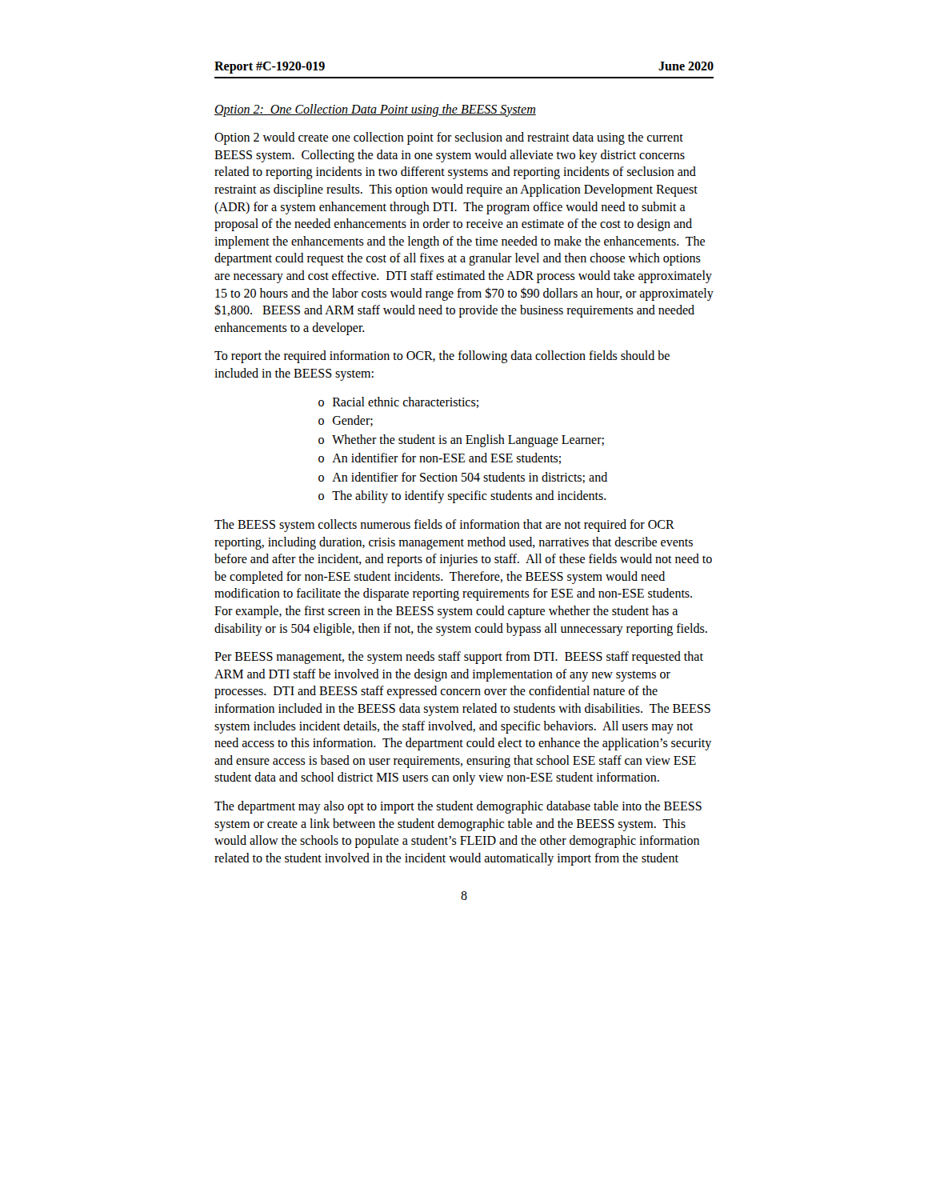Report #C-1920-019 June 2020
Option 2: One Collection Data Point using the BEESS System
Option 2 would create one collection point for seclusion and restraint data using the current BEESS system. Collecting the data in one system would alleviate two key district concerns related to reporting incidents in two different systems and reporting incidents of seclusion and restraint as discipline results. This option would require an Application Development Request (ADR) for a system enhancement through DTI. The program office would need to submit a proposal of the needed enhancements in order to receive an estimate of the cost to design and implement the enhancements and the length of the time needed to make the enhancements. The department could request the cost of all fixes at a granular level and then choose which options are necessary and cost effective. DTI staff estimated the ADR process would take approximately 15 to 20 hours and the labor costs would range from $70 to $90 dollars an hour, or approximately $1,800. BEESS and ARM staff would need to provide the business requirements and needed enhancements to a developer.
To report the required information to OCR, the following data collection fields should be included in the BEESS system:
oRacial ethnic characteristics;
oGender;
oWhether the student is an English Language Learner;
oAn identifier for non-ESE and ESE students;
oAn identifier for Section 504 students in districts; and
oThe ability to identify specific students and incidents.
The BEESS system collects numerous fields of information that are not required for OCR reporting, including duration, crisis management method used, narratives that describe events before and after the incident, and reports of injuries to staff. All of these fields would not need to be completed for non-ESE student incidents. Therefore, the BEESS system would need modification to facilitate the disparate reporting requirements for ESE and non-ESE students. For example, the first screen in the BEESS system could capture whether the student has a disability or is 504 eligible, then if not, the system could bypass all unnecessary reporting fields.
Per BEESS management, the system needs staff support from DTI. BEESS staff requested that ARM and DTI staff be involved in the design and implementation of any new systems or processes. DTI and BEESS staff expressed concern over the confidential nature of the information included in the BEESS data system related to students with disabilities. The BEESS system includes incident details, the staff involved, and specific behaviors. All users may not need access to this information. The department could elect to enhance the application’s security and ensure access is based on user requirements, ensuring that school ESE staff can view ESE student data and school district MIS users can only view non-ESE student information.
The department may also opt to import the student demographic database table into the BEESS system or create a link between the student demographic table and the BEESS system. This would allow the schools to populate a student’s FLEID and the other demographic information related to the student involved in the incident would automatically import from the student
8